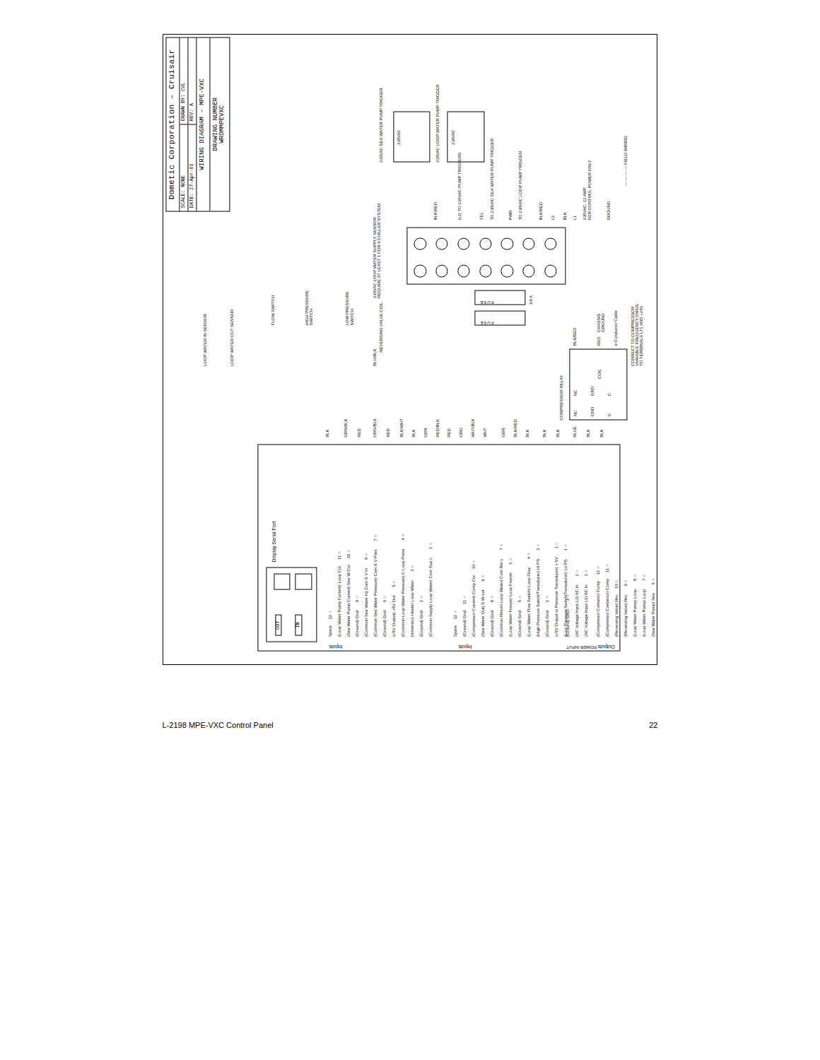Dometic Corporation – Cruisair
SCALE: NONE
DRAWN BY: CVL
DATE: 27-Apr-01
REV: A
WIRING DIAGRAM – MPE-VXC
DRAWING NUMBER
WRDMMPEVXC
LOOP WATER IN SENSOR
LOOP WATER OUT SENSOR
FLOW SWITCH
HIGH PRESSURE
SWITCH
LOW PRESSURE
SWITCH
REVERSING VALVE COIL
BLU/BLK
230VAC LOOP WATER SUPPLY SENSOR
REQUIRE AT LEAST 1 FOR A CHILLER SYSTEM
OUT
IN
Display Serial Port
Inputs
Spare 12
(Loop Water Pump Current) Loop Cur 11
(Sea Water Pump Current) Sea W Cur 10
(Ground) Gnd 9
(Common Sea Water In) Com S V In 8
(Common Sea Water Pressure) Com S V Pres 7
(Ground) Gnd 6
(+5V Output) +5V Out 5
(Common Loop Water Pressure) C Loop Press 4
Immersion Heater Loop Water 3
(Ground) Gnd 2
(Common Supply Loop Water) Com Sup L 1
Inputs
Spare 12
(Ground) Gnd 11
(Compressor Current) Comp Cur 10
(Sea Water Out) S W out 9
(Ground) Gnd 8
(Common Return Loop Water) Com Ret L 7
(Loop Water Freeze) Loop Freeze 6
(Ground) Gnd 5
(Loop Water Flow Switch) Loop Flow 4
(High Pressure Switch/Transducer) Hi PS 3
(Ground) Gnd 2
(+5V Output to Pressure Transducer) + 5V 1
(Low Pressure Switch/Transducer) Lo PS 1
POWER INPUT
(Ground) GND 3
(AC Voltage Input L2) AC In 2
(AC Voltage Input L1) AC In 1
Outputs
(Compressor Contator) Comp 12
(Compressor Contactor) Comp 11
(Reversing Valve) Rev 10
(Reversing Valve) Rev 9
(Loop Water Pump) Loop 8
(Loop Water Pump) Loop 7
(Sea Water Pump) Sea 6
(Sea Water Pump) Sea 5
(Immersion Heat) I Heat 4
(Immersion Heat) I Heat 3
Fault 2
Fault 1
BLK
GRN/BLK
RED
ORG/BLK
RED
BLK/WHT
BLK
GRN
RED/BLK
RED
ORG
WHT/BLK
WHT
GRN
BLK/RED
BLK
BLK
BLK
BLUE
BLK
BLK
BLK/RED
(L2) TO 230VAC PUMP TRIGGERS
YEL
TO 230VAC SEA WATER PUMP TRIGGER
PWR
TO 230VAC LOOP PUMP TRIGGER
BLK/RED
L2
BLK
L1
230VAC, 12 AMP
FOR CONTROL POWER ONLY
GROUND
FUSE
FUSE
1/4 A
CHASSIS
GROUND
NC
NC
GND
GND
C
C
COIL
COMPRESSOR RELAY
BLK/RED
RED
e Conductor Cable
CONNECT TO COMPRESSOR
VARIABLE FREQUENCY DRIVE
TO TERMINALS LT1 AND +24V
230VAC
230VAC SEA WATER PUMP TRIGGER
230VAC
230VAC LOOP WATER PUMP TRIGGER
— — — — FIELD WIRING
L-2198 MPE-VXC Control Panel
22